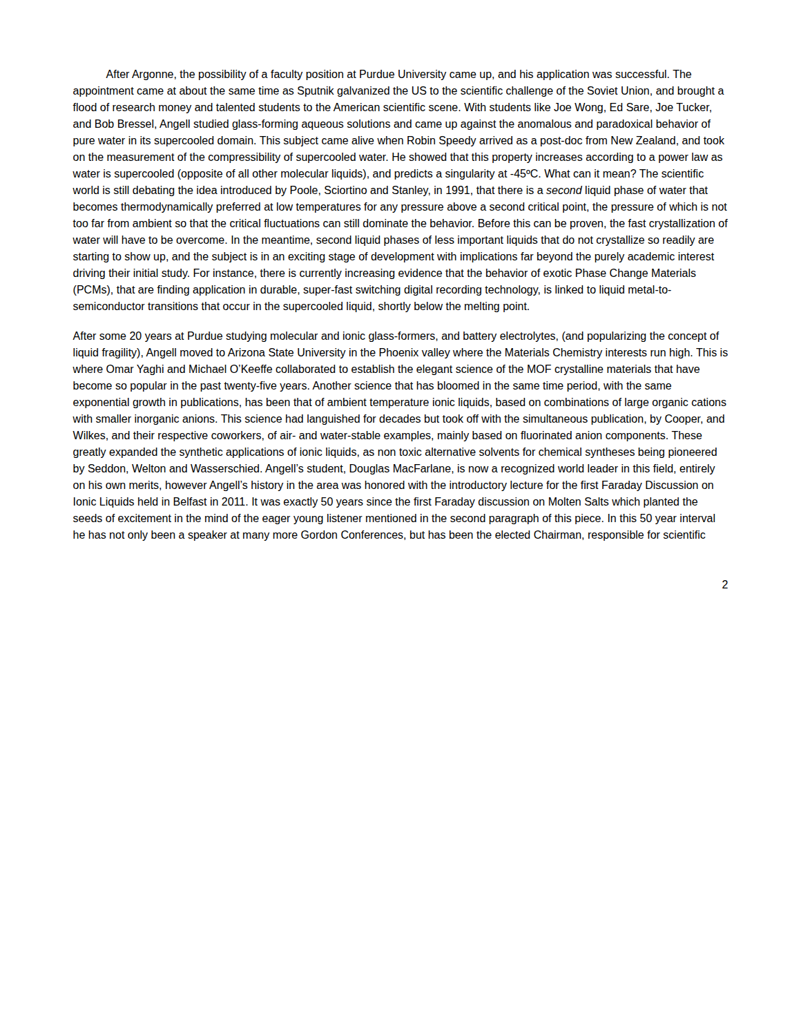After Argonne, the possibility of a faculty position at Purdue University came up, and his application was successful. The appointment came at about the same time as Sputnik galvanized the US to the scientific challenge of the Soviet Union, and brought a flood of research money and talented students to the American scientific scene. With students like Joe Wong, Ed Sare, Joe Tucker, and Bob Bressel, Angell studied glass-forming aqueous solutions and came up against the anomalous and paradoxical behavior of pure water in its supercooled domain. This subject came alive when Robin Speedy arrived as a post-doc from New Zealand, and took on the measurement of the compressibility of supercooled water. He showed that this property increases according to a power law as water is supercooled (opposite of all other molecular liquids), and predicts a singularity at -45ºC. What can it mean? The scientific world is still debating the idea introduced by Poole, Sciortino and Stanley, in 1991, that there is a second liquid phase of water that becomes thermodynamically preferred at low temperatures for any pressure above a second critical point, the pressure of which is not too far from ambient so that the critical fluctuations can still dominate the behavior. Before this can be proven, the fast crystallization of water will have to be overcome. In the meantime, second liquid phases of less important liquids that do not crystallize so readily are starting to show up, and the subject is in an exciting stage of development with implications far beyond the purely academic interest driving their initial study. For instance, there is currently increasing evidence that the behavior of exotic Phase Change Materials (PCMs), that are finding application in durable, super-fast switching digital recording technology, is linked to liquid metal-to-semiconductor transitions that occur in the supercooled liquid, shortly below the melting point.
After some 20 years at Purdue studying molecular and ionic glass-formers, and battery electrolytes, (and popularizing the concept of liquid fragility), Angell moved to Arizona State University in the Phoenix valley where the Materials Chemistry interests run high. This is where Omar Yaghi and Michael O’Keeffe collaborated to establish the elegant science of the MOF crystalline materials that have become so popular in the past twenty-five years. Another science that has bloomed in the same time period, with the same exponential growth in publications, has been that of ambient temperature ionic liquids, based on combinations of large organic cations with smaller inorganic anions. This science had languished for decades but took off with the simultaneous publication, by Cooper, and Wilkes, and their respective coworkers, of air- and water-stable examples, mainly based on fluorinated anion components. These greatly expanded the synthetic applications of ionic liquids, as non toxic alternative solvents for chemical syntheses being pioneered by Seddon, Welton and Wasserschied. Angell’s student, Douglas MacFarlane, is now a recognized world leader in this field, entirely on his own merits, however Angell’s history in the area was honored with the introductory lecture for the first Faraday Discussion on Ionic Liquids held in Belfast in 2011. It was exactly 50 years since the first Faraday discussion on Molten Salts which planted the seeds of excitement in the mind of the eager young listener mentioned in the second paragraph of this piece. In this 50 year interval he has not only been a speaker at many more Gordon Conferences, but has been the elected Chairman, responsible for scientific
2